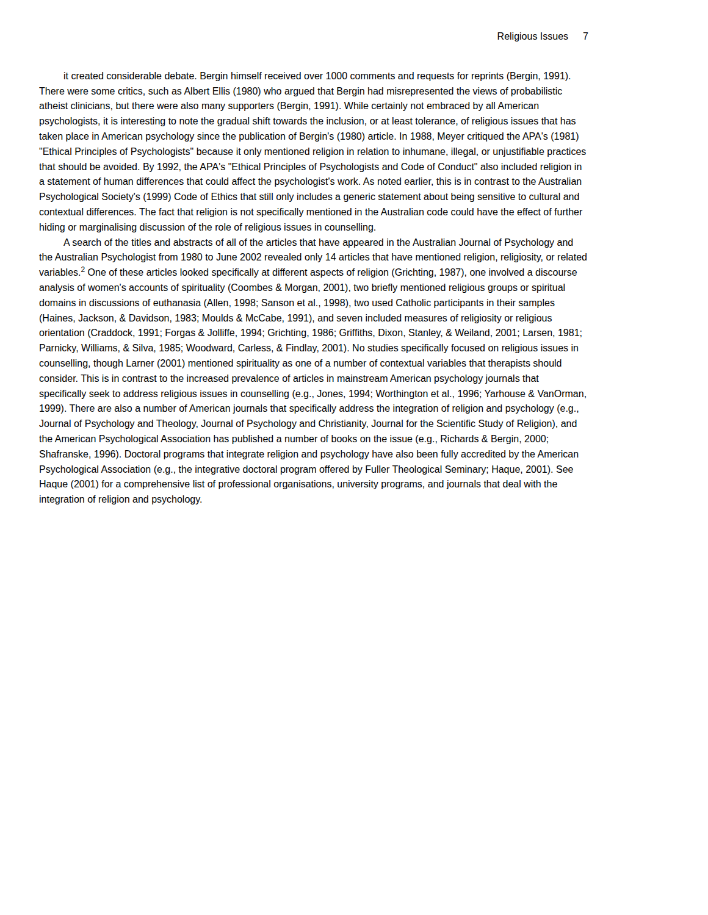Religious Issues7
it created considerable debate. Bergin himself received over 1000 comments and requests for reprints (Bergin, 1991). There were some critics, such as Albert Ellis (1980) who argued that Bergin had misrepresented the views of probabilistic atheist clinicians, but there were also many supporters (Bergin, 1991). While certainly not embraced by all American psychologists, it is interesting to note the gradual shift towards the inclusion, or at least tolerance, of religious issues that has taken place in American psychology since the publication of Bergin's (1980) article. In 1988, Meyer critiqued the APA's (1981) "Ethical Principles of Psychologists" because it only mentioned religion in relation to inhumane, illegal, or unjustifiable practices that should be avoided. By 1992, the APA's "Ethical Principles of Psychologists and Code of Conduct" also included religion in a statement of human differences that could affect the psychologist's work. As noted earlier, this is in contrast to the Australian Psychological Society's (1999) Code of Ethics that still only includes a generic statement about being sensitive to cultural and contextual differences. The fact that religion is not specifically mentioned in the Australian code could have the effect of further hiding or marginalising discussion of the role of religious issues in counselling.
A search of the titles and abstracts of all of the articles that have appeared in the Australian Journal of Psychology and the Australian Psychologist from 1980 to June 2002 revealed only 14 articles that have mentioned religion, religiosity, or related variables.2 One of these articles looked specifically at different aspects of religion (Grichting, 1987), one involved a discourse analysis of women's accounts of spirituality (Coombes & Morgan, 2001), two briefly mentioned religious groups or spiritual domains in discussions of euthanasia (Allen, 1998; Sanson et al., 1998), two used Catholic participants in their samples (Haines, Jackson, & Davidson, 1983; Moulds & McCabe, 1991), and seven included measures of religiosity or religious orientation (Craddock, 1991; Forgas & Jolliffe, 1994; Grichting, 1986; Griffiths, Dixon, Stanley, & Weiland, 2001; Larsen, 1981; Parnicky, Williams, & Silva, 1985; Woodward, Carless, & Findlay, 2001). No studies specifically focused on religious issues in counselling, though Larner (2001) mentioned spirituality as one of a number of contextual variables that therapists should consider. This is in contrast to the increased prevalence of articles in mainstream American psychology journals that specifically seek to address religious issues in counselling (e.g., Jones, 1994; Worthington et al., 1996; Yarhouse & VanOrman, 1999). There are also a number of American journals that specifically address the integration of religion and psychology (e.g., Journal of Psychology and Theology, Journal of Psychology and Christianity, Journal for the Scientific Study of Religion), and the American Psychological Association has published a number of books on the issue (e.g., Richards & Bergin, 2000; Shafranske, 1996). Doctoral programs that integrate religion and psychology have also been fully accredited by the American Psychological Association (e.g., the integrative doctoral program offered by Fuller Theological Seminary; Haque, 2001). See Haque (2001) for a comprehensive list of professional organisations, university programs, and journals that deal with the integration of religion and psychology.